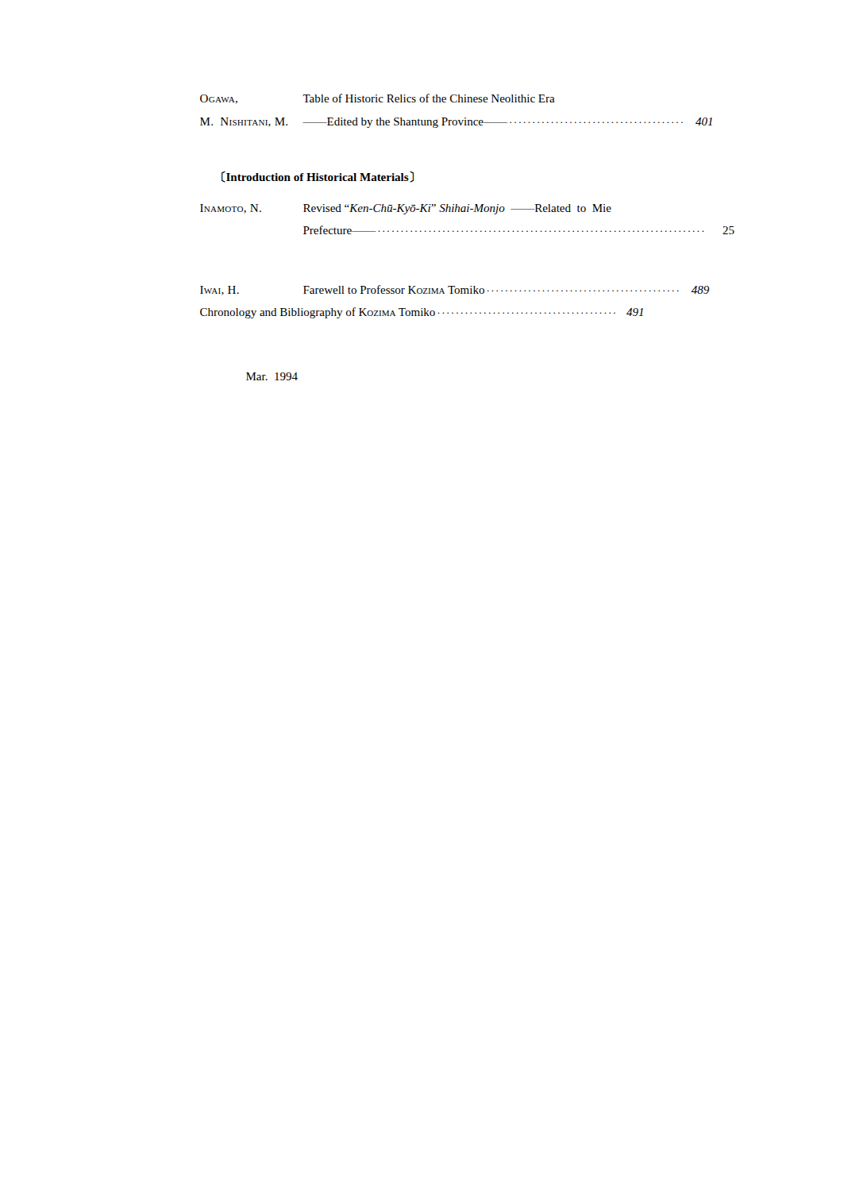Ogawa, M. Nishitani, M.
Table of Historic Relics of the Chinese Neolithic Era
——Edited by the Shantung Province—— ······································ 401
〔Introduction of Historical Materials〕
Inamoto, N.
Revised “Ken-Chū-Kyō-Ki” Shihai-Monjo ——Related to Mie
Prefecture—— ······································································· 25
Iwai, H.
Farewell to Professor Kozima Tomiko ·········································· 489
Chronology and Bibliography of Kozima Tomiko ·················································· 491
Mar. 1994